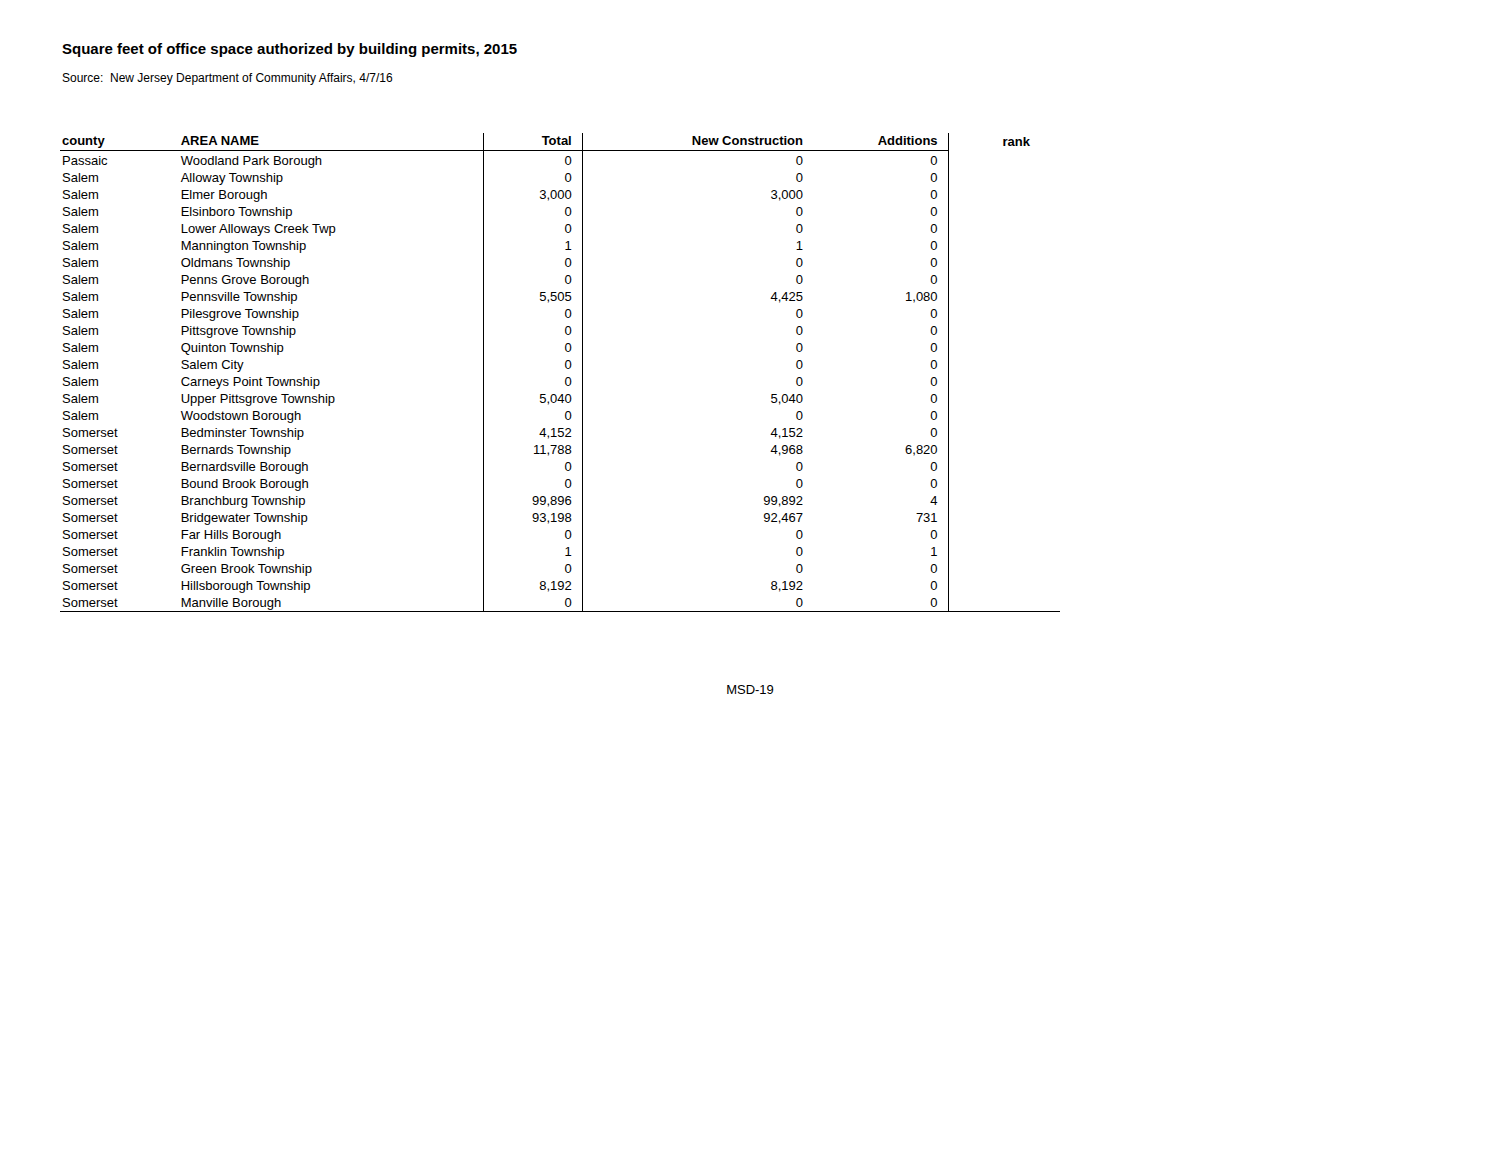Square feet of office space authorized by building permits, 2015
Source: New Jersey Department of Community Affairs, 4/7/16
| county | AREA NAME | Total | New Construction | Additions | rank |
| --- | --- | --- | --- | --- | --- |
| Passaic | Woodland Park Borough | 0 | 0 | 0 | |
| Salem | Alloway Township | 0 | 0 | 0 | |
| Salem | Elmer Borough | 3,000 | 3,000 | 0 | |
| Salem | Elsinboro Township | 0 | 0 | 0 | |
| Salem | Lower Alloways Creek Twp | 0 | 0 | 0 | |
| Salem | Mannington Township | 1 | 1 | 0 | |
| Salem | Oldmans Township | 0 | 0 | 0 | |
| Salem | Penns Grove Borough | 0 | 0 | 0 | |
| Salem | Pennsville Township | 5,505 | 4,425 | 1,080 | |
| Salem | Pilesgrove Township | 0 | 0 | 0 | |
| Salem | Pittsgrove Township | 0 | 0 | 0 | |
| Salem | Quinton Township | 0 | 0 | 0 | |
| Salem | Salem City | 0 | 0 | 0 | |
| Salem | Carneys Point Township | 0 | 0 | 0 | |
| Salem | Upper Pittsgrove Township | 5,040 | 5,040 | 0 | |
| Salem | Woodstown Borough | 0 | 0 | 0 | |
| Somerset | Bedminster Township | 4,152 | 4,152 | 0 | |
| Somerset | Bernards Township | 11,788 | 4,968 | 6,820 | |
| Somerset | Bernardsville Borough | 0 | 0 | 0 | |
| Somerset | Bound Brook Borough | 0 | 0 | 0 | |
| Somerset | Branchburg Township | 99,896 | 99,892 | 4 | |
| Somerset | Bridgewater Township | 93,198 | 92,467 | 731 | |
| Somerset | Far Hills Borough | 0 | 0 | 0 | |
| Somerset | Franklin Township | 1 | 0 | 1 | |
| Somerset | Green Brook Township | 0 | 0 | 0 | |
| Somerset | Hillsborough Township | 8,192 | 8,192 | 0 | |
| Somerset | Manville Borough | 0 | 0 | 0 | |
MSD-19